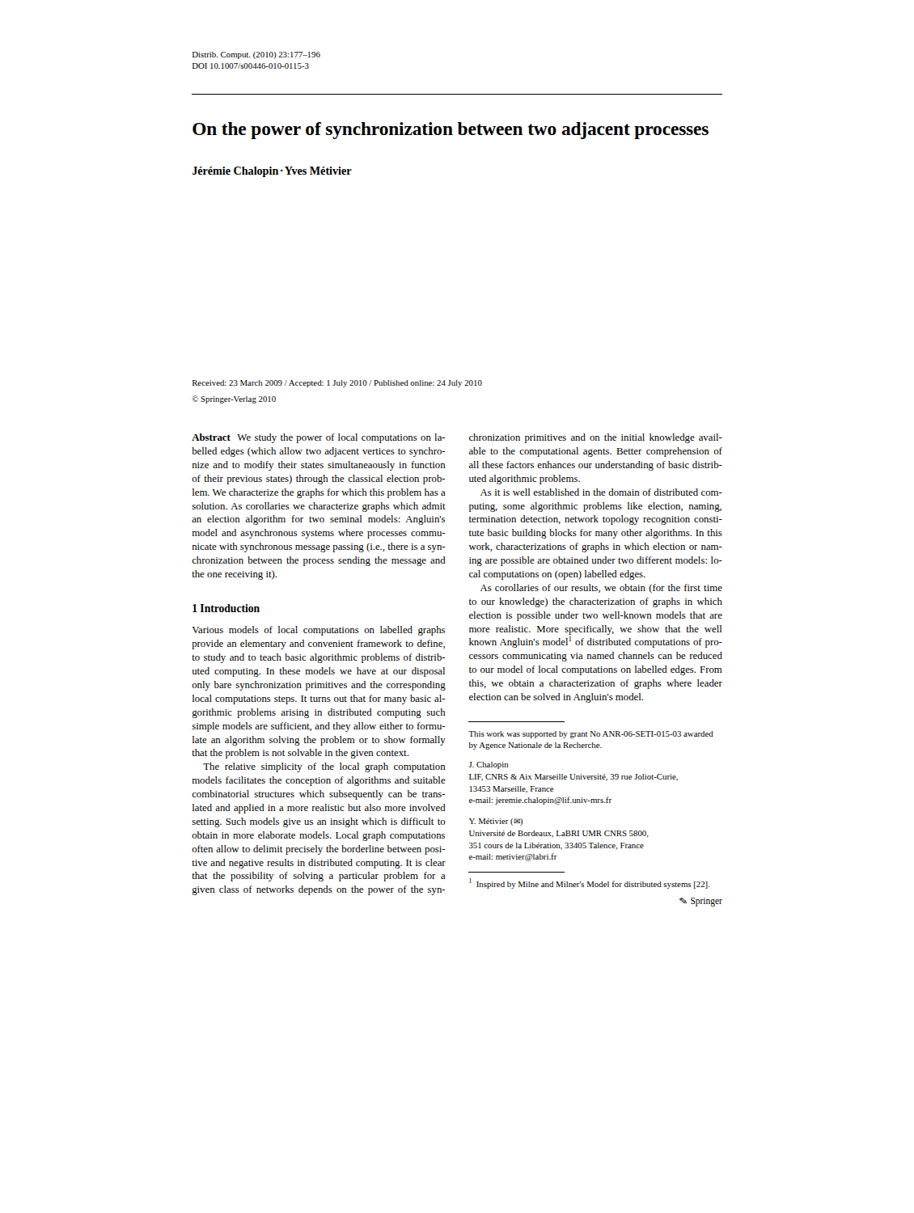Distrib. Comput. (2010) 23:177–196
DOI 10.1007/s00446-010-0115-3
On the power of synchronization between two adjacent processes
Jérémie Chalopin·Yves Métivier
Received: 23 March 2009 / Accepted: 1 July 2010 / Published online: 24 July 2010
© Springer-Verlag 2010
Abstract We study the power of local computations on labelled edges (which allow two adjacent vertices to synchronize and to modify their states simultaneaously in function of their previous states) through the classical election problem. We characterize the graphs for which this problem has a solution. As corollaries we characterize graphs which admit an election algorithm for two seminal models: Angluin's model and asynchronous systems where processes communicate with synchronous message passing (i.e., there is a synchronization between the process sending the message and the one receiving it).
1 Introduction
Various models of local computations on labelled graphs provide an elementary and convenient framework to define, to study and to teach basic algorithmic problems of distributed computing. In these models we have at our disposal only bare synchronization primitives and the corresponding local computations steps. It turns out that for many basic algorithmic problems arising in distributed computing such simple models are sufficient, and they allow either to formulate an algorithm solving the problem or to show formally that the problem is not solvable in the given context.
The relative simplicity of the local graph computation models facilitates the conception of algorithms and suitable combinatorial structures which subsequently can be translated and applied in a more realistic but also more involved setting. Such models give us an insight which is difficult to obtain in more elaborate models. Local graph computations often allow to delimit precisely the borderline between positive and negative results in distributed computing. It is clear that the possibility of solving a particular problem for a given class of networks depends on the power of the synchronization primitives and on the initial knowledge available to the computational agents. Better comprehension of all these factors enhances our understanding of basic distributed algorithmic problems.
As it is well established in the domain of distributed computing, some algorithmic problems like election, naming, termination detection, network topology recognition constitute basic building blocks for many other algorithms. In this work, characterizations of graphs in which election or naming are possible are obtained under two different models: local computations on (open) labelled edges.
As corollaries of our results, we obtain (for the first time to our knowledge) the characterization of graphs in which election is possible under two well-known models that are more realistic. More specifically, we show that the well known Angluin's model1 of distributed computations of processors communicating via named channels can be reduced to our model of local computations on labelled edges. From this, we obtain a characterization of graphs where leader election can be solved in Angluin's model.
This work was supported by grant No ANR-06-SETI-015-03 awarded by Agence Nationale de la Recherche.
J. Chalopin
LIF, CNRS & Aix Marseille Université, 39 rue Joliot-Curie,
13453 Marseille, France
e-mail: jeremie.chalopin@lif.univ-mrs.fr
Y. Métivier (✉)
Université de Bordeaux, LaBRI UMR CNRS 5800,
351 cours de la Libération, 33405 Talence, France
e-mail: metivier@labri.fr
1 Inspired by Milne and Milner's Model for distributed systems [22].
✎Springer